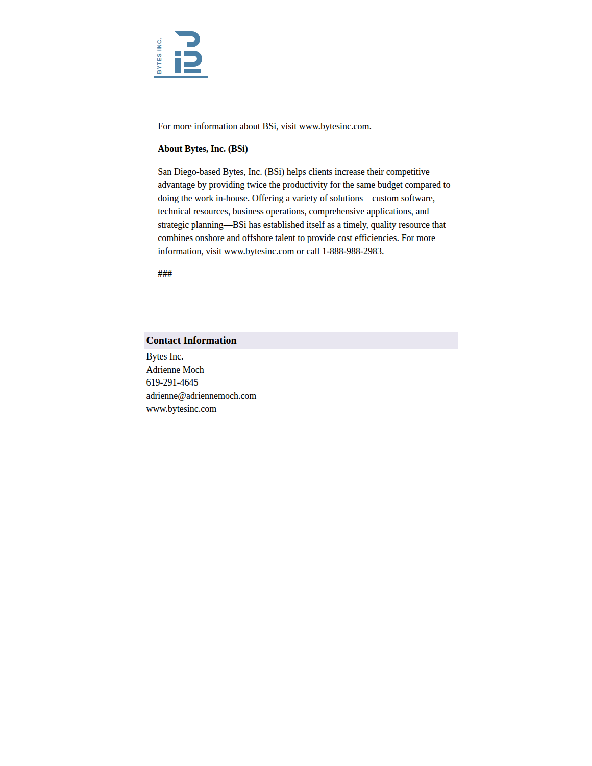BYTES INC.
For more information about BSi, visit www.bytesinc.com.
About Bytes, Inc. (BSi)
San Diego-based Bytes, Inc. (BSi) helps clients increase their competitive advantage by providing twice the productivity for the same budget compared to doing the work in-house. Offering a variety of solutions—custom software, technical resources, business operations, comprehensive applications, and strategic planning—BSi has established itself as a timely, quality resource that combines onshore and offshore talent to provide cost efficiencies. For more information, visit www.bytesinc.com or call 1-888-988-2983.
###
Contact Information
Bytes Inc.
Adrienne Moch
619-291-4645
adrienne@adriennemoch.com
www.bytesinc.com